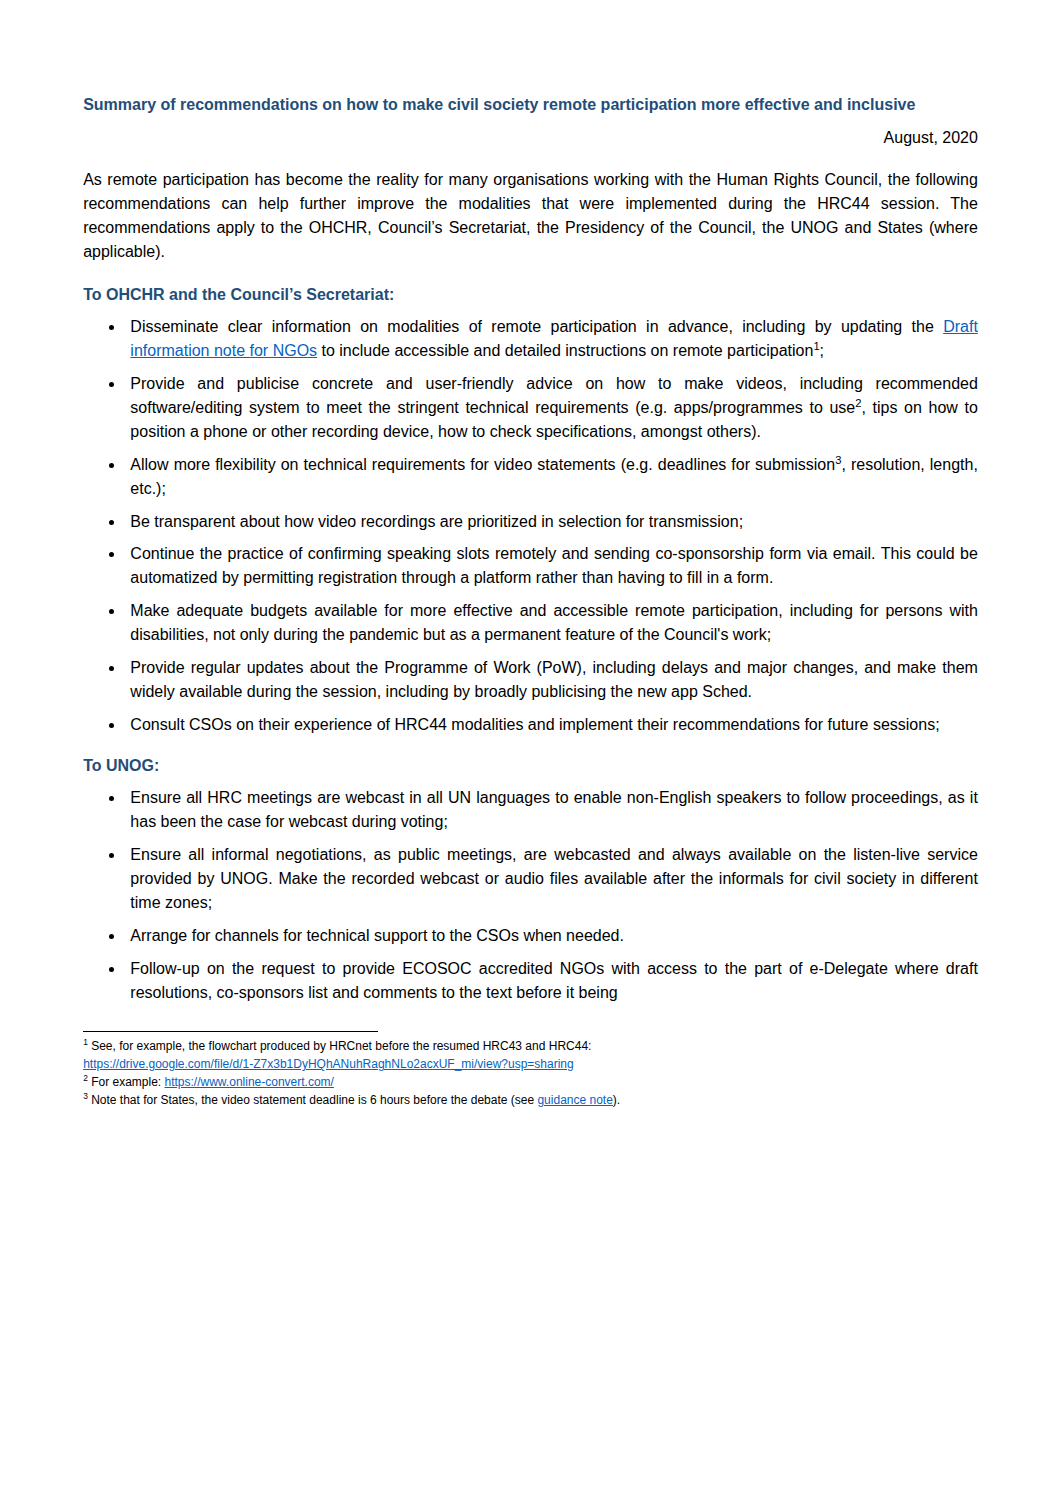Summary of recommendations on how to make civil society remote participation more effective and inclusive
August, 2020
As remote participation has become the reality for many organisations working with the Human Rights Council, the following recommendations can help further improve the modalities that were implemented during the HRC44 session. The recommendations apply to the OHCHR, Council’s Secretariat, the Presidency of the Council, the UNOG and States (where applicable).
To OHCHR and the Council’s Secretariat:
Disseminate clear information on modalities of remote participation in advance, including by updating the Draft information note for NGOs to include accessible and detailed instructions on remote participation1;
Provide and publicise concrete and user-friendly advice on how to make videos, including recommended software/editing system to meet the stringent technical requirements (e.g. apps/programmes to use2, tips on how to position a phone or other recording device, how to check specifications, amongst others).
Allow more flexibility on technical requirements for video statements (e.g. deadlines for submission3, resolution, length, etc.);
Be transparent about how video recordings are prioritized in selection for transmission;
Continue the practice of confirming speaking slots remotely and sending co-sponsorship form via email. This could be automatized by permitting registration through a platform rather than having to fill in a form.
Make adequate budgets available for more effective and accessible remote participation, including for persons with disabilities, not only during the pandemic but as a permanent feature of the Council's work;
Provide regular updates about the Programme of Work (PoW), including delays and major changes, and make them widely available during the session, including by broadly publicising the new app Sched.
Consult CSOs on their experience of HRC44 modalities and implement their recommendations for future sessions;
To UNOG:
Ensure all HRC meetings are webcast in all UN languages to enable non-English speakers to follow proceedings, as it has been the case for webcast during voting;
Ensure all informal negotiations, as public meetings, are webcasted and always available on the listen-live service provided by UNOG. Make the recorded webcast or audio files available after the informals for civil society in different time zones;
Arrange for channels for technical support to the CSOs when needed.
Follow-up on the request to provide ECOSOC accredited NGOs with access to the part of e-Delegate where draft resolutions, co-sponsors list and comments to the text before it being
1 See, for example, the flowchart produced by HRCnet before the resumed HRC43 and HRC44:
https://drive.google.com/file/d/1-Z7x3b1DyHQhANuhRaghNLo2acxUF_mi/view?usp=sharing
2 For example: https://www.online-convert.com/
3 Note that for States, the video statement deadline is 6 hours before the debate (see guidance note).